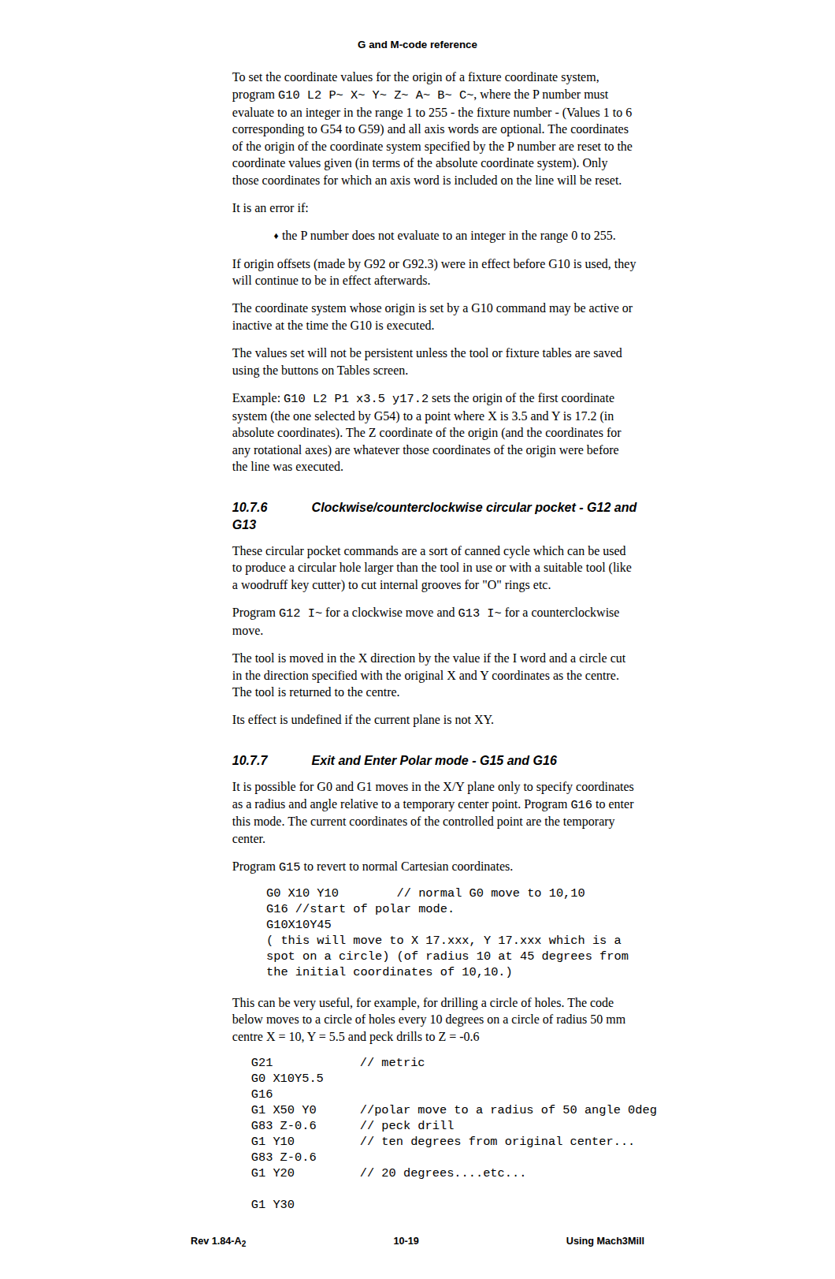G and M-code reference
To set the coordinate values for the origin of a fixture coordinate system, program G10 L2 P~ X~ Y~ Z~ A~ B~ C~, where the P number must evaluate to an integer in the range 1 to 255 - the fixture number - (Values 1 to 6 corresponding to G54 to G59) and all axis words are optional. The coordinates of the origin of the coordinate system specified by the P number are reset to the coordinate values given (in terms of the absolute coordinate system). Only those coordinates for which an axis word is included on the line will be reset.
It is an error if:
♦the P number does not evaluate to an integer in the range 0 to 255.
If origin offsets (made by G92 or G92.3) were in effect before G10 is used, they will continue to be in effect afterwards.
The coordinate system whose origin is set by a G10 command may be active or inactive at the time the G10 is executed.
The values set will not be persistent unless the tool or fixture tables are saved using the buttons on Tables screen.
Example: G10 L2 P1 x3.5 y17.2 sets the origin of the first coordinate system (the one selected by G54) to a point where X is 3.5 and Y is 17.2 (in absolute coordinates). The Z coordinate of the origin (and the coordinates for any rotational axes) are whatever those coordinates of the origin were before the line was executed.
10.7.6 Clockwise/counterclockwise circular pocket - G12 and G13
These circular pocket commands are a sort of canned cycle which can be used to produce a circular hole larger than the tool in use or with a suitable tool (like a woodruff key cutter) to cut internal grooves for "O" rings etc.
Program G12 I~ for a clockwise move and G13 I~ for a counterclockwise move.
The tool is moved in the X direction by the value if the I word and a circle cut in the direction specified with the original X and Y coordinates as the centre. The tool is returned to the centre.
Its effect is undefined if the current plane is not XY.
10.7.7 Exit and Enter Polar mode - G15 and G16
It is possible for G0 and G1 moves in the X/Y plane only to specify coordinates as a radius and angle relative to a temporary center point. Program G16 to enter this mode. The current coordinates of the controlled point are the temporary center.
Program G15 to revert to normal Cartesian coordinates.
G0 X10 Y10        // normal G0 move to 10,10
G16 //start of polar mode.
G10X10Y45
( this will move to X 17.xxx, Y 17.xxx which is a
spot on a circle) (of radius 10 at 45 degrees from
the initial coordinates of 10,10.)
This can be very useful, for example, for drilling a circle of holes. The code below moves to a circle of holes every 10 degrees on a circle of radius 50 mm centre X = 10, Y = 5.5 and peck drills to Z = -0.6
G21            // metric
G0 X10Y5.5
G16
G1 X50 Y0      //polar move to a radius of 50 angle 0deg
G83 Z-0.6      // peck drill
G1 Y10         // ten degrees from original center...
G83 Z-0.6
G1 Y20         // 20 degrees....etc...

G1 Y30
Rev 1.84-A2
10-19
Using Mach3Mill